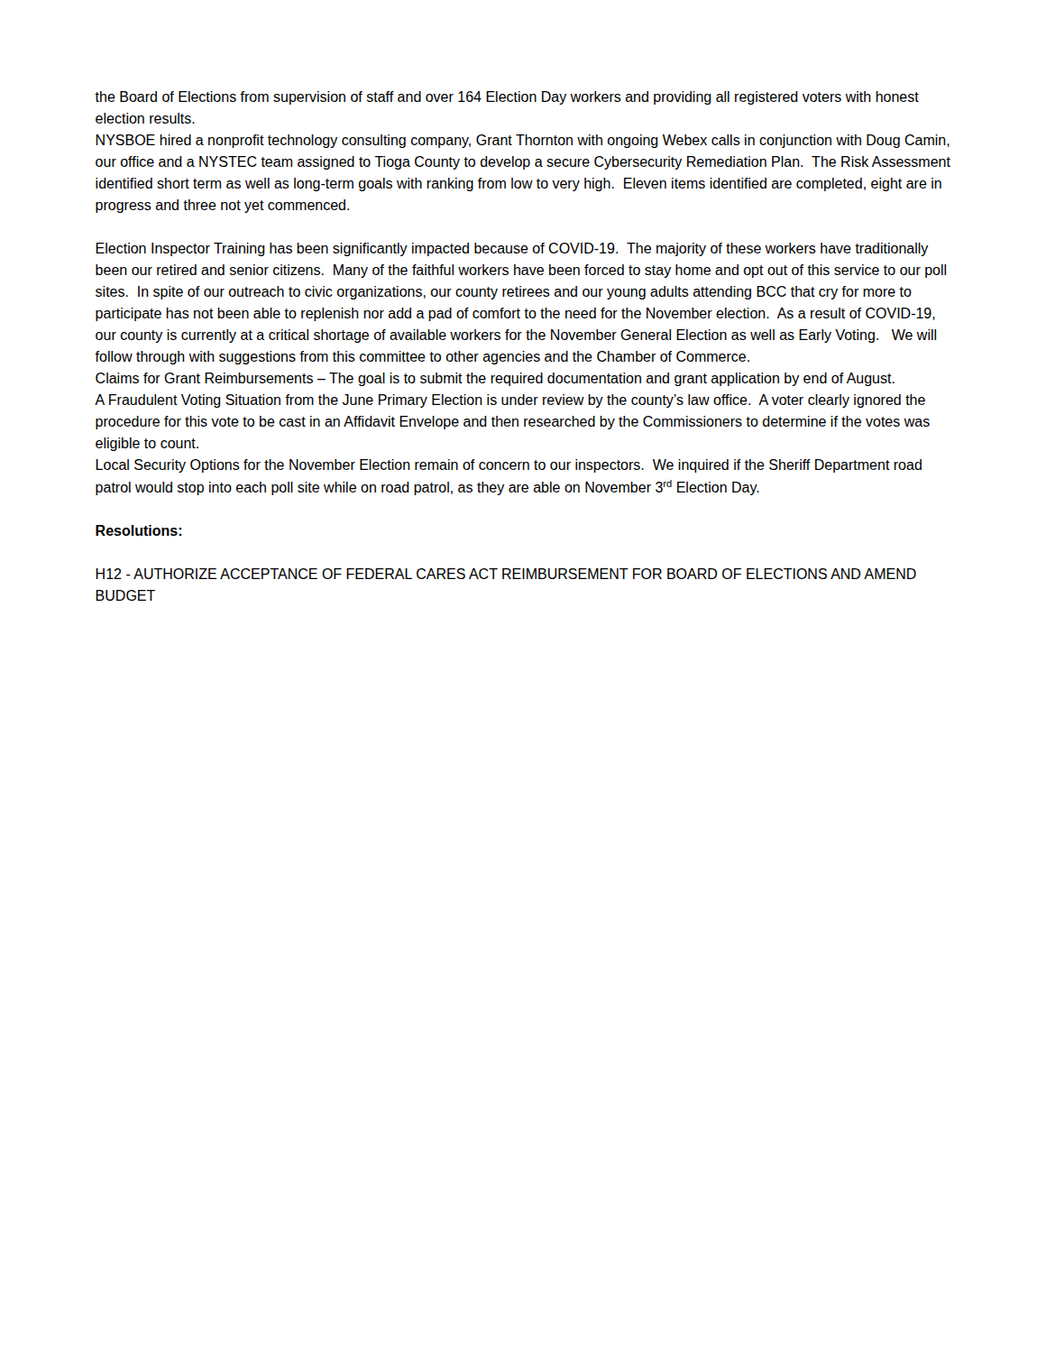the Board of Elections from supervision of staff and over 164 Election Day workers and providing all registered voters with honest election results.
NYSBOE hired a nonprofit technology consulting company, Grant Thornton with ongoing Webex calls in conjunction with Doug Camin, our office and a NYSTEC team assigned to Tioga County to develop a secure Cybersecurity Remediation Plan. The Risk Assessment identified short term as well as long-term goals with ranking from low to very high. Eleven items identified are completed, eight are in progress and three not yet commenced.
Election Inspector Training has been significantly impacted because of COVID-19. The majority of these workers have traditionally been our retired and senior citizens. Many of the faithful workers have been forced to stay home and opt out of this service to our poll sites. In spite of our outreach to civic organizations, our county retirees and our young adults attending BCC that cry for more to participate has not been able to replenish nor add a pad of comfort to the need for the November election. As a result of COVID-19, our county is currently at a critical shortage of available workers for the November General Election as well as Early Voting. We will follow through with suggestions from this committee to other agencies and the Chamber of Commerce.
Claims for Grant Reimbursements – The goal is to submit the required documentation and grant application by end of August.
A Fraudulent Voting Situation from the June Primary Election is under review by the county’s law office. A voter clearly ignored the procedure for this vote to be cast in an Affidavit Envelope and then researched by the Commissioners to determine if the votes was eligible to count.
Local Security Options for the November Election remain of concern to our inspectors. We inquired if the Sheriff Department road patrol would stop into each poll site while on road patrol, as they are able on November 3rd Election Day.
Resolutions:
H12 - AUTHORIZE ACCEPTANCE OF FEDERAL CARES ACT REIMBURSEMENT FOR BOARD OF ELECTIONS AND AMEND BUDGET